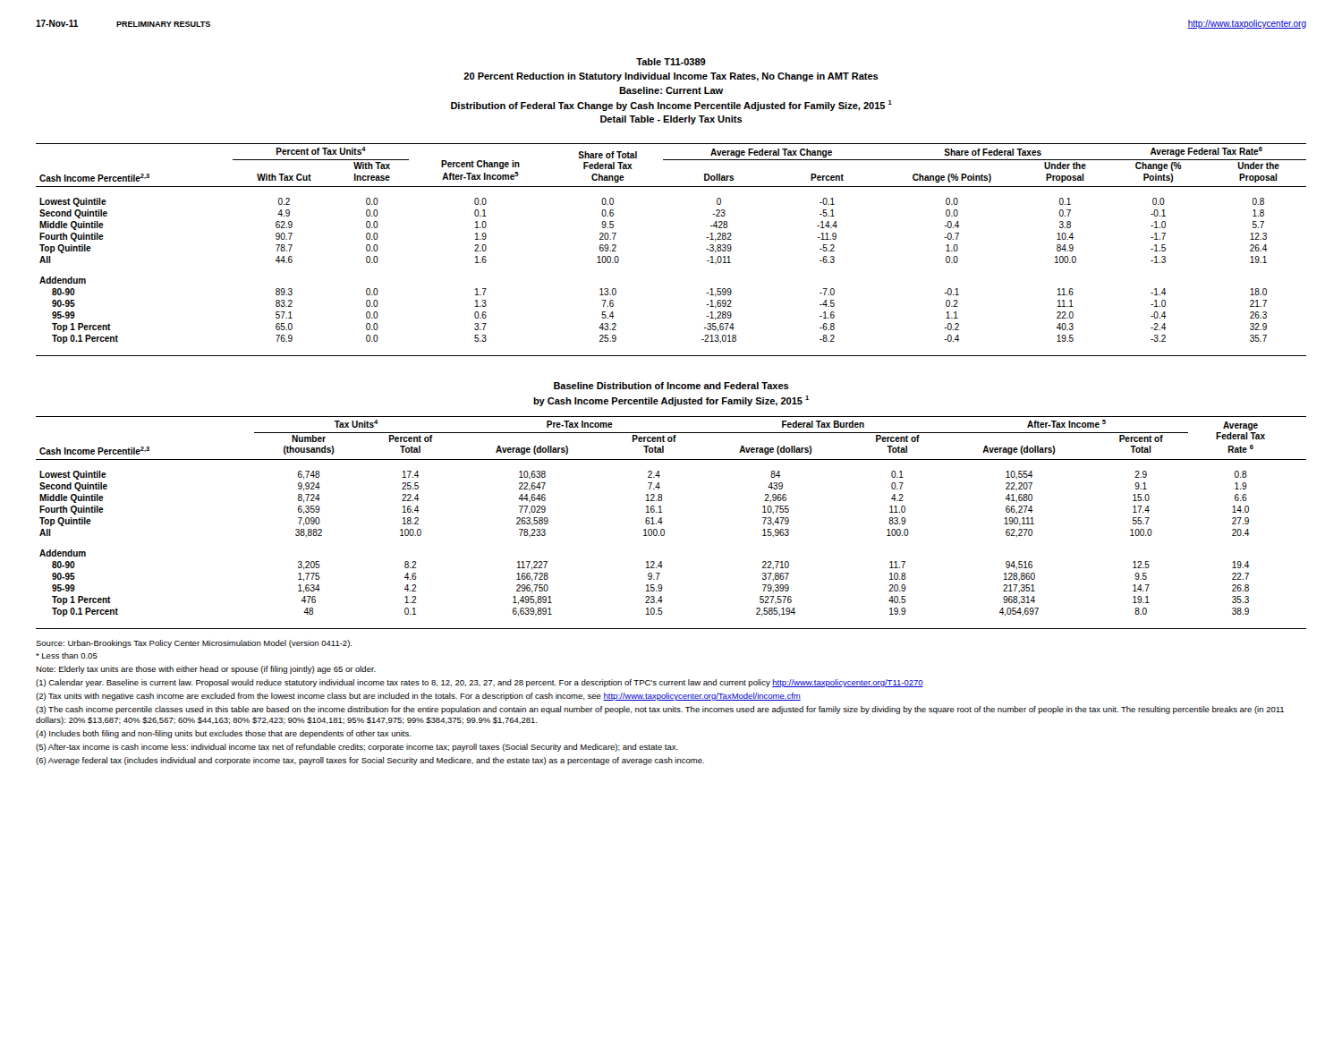17-Nov-11 PRELIMINARY RESULTS
http://www.taxpolicycenter.org
Table T11-0389
20 Percent Reduction in Statutory Individual Income Tax Rates, No Change in AMT Rates
Baseline: Current Law
Distribution of Federal Tax Change by Cash Income Percentile Adjusted for Family Size, 2015 1
Detail Table - Elderly Tax Units
| Cash Income Percentile 2,3 | Percent of Tax Units 4 | Percent Change in After-Tax Income 5 | Share of Total Federal Tax Change | Average Federal Tax Change | Share of Federal Taxes | Average Federal Tax Rate 6 |
| --- | --- | --- | --- | --- | --- | --- |
| With Tax Cut | With Tax Increase | Dollars | Percent | Change (% Points) | Under the Proposal | Change (% Points) | Under the Proposal |
| Lowest Quintile | 0.2 | 0.0 | 0.0 | 0.0 | 0 | -0.1 | 0.0 | 0.1 | 0.0 | 0.8 |
| Second Quintile | 4.9 | 0.0 | 0.1 | 0.6 | -23 | -5.1 | 0.0 | 0.7 | -0.1 | 1.8 |
| Middle Quintile | 62.9 | 0.0 | 1.0 | 9.5 | -428 | -14.4 | -0.4 | 3.8 | -1.0 | 5.7 |
| Fourth Quintile | 90.7 | 0.0 | 1.9 | 20.7 | -1,282 | -11.9 | -0.7 | 10.4 | -1.7 | 12.3 |
| Top Quintile | 78.7 | 0.0 | 2.0 | 69.2 | -3,839 | -5.2 | 1.0 | 84.9 | -1.5 | 26.4 |
| All | 44.6 | 0.0 | 1.6 | 100.0 | -1,011 | -6.3 | 0.0 | 100.0 | -1.3 | 19.1 |
| Addendum | |
| 80-90 | 89.3 | 0.0 | 1.7 | 13.0 | -1,599 | -7.0 | -0.1 | 11.6 | -1.4 | 18.0 |
| 90-95 | 83.2 | 0.0 | 1.3 | 7.6 | -1,692 | -4.5 | 0.2 | 11.1 | -1.0 | 21.7 |
| 95-99 | 57.1 | 0.0 | 0.6 | 5.4 | -1,289 | -1.6 | 1.1 | 22.0 | -0.4 | 26.3 |
| Top 1 Percent | 65.0 | 0.0 | 3.7 | 43.2 | -35,674 | -6.8 | -0.2 | 40.3 | -2.4 | 32.9 |
| Top 0.1 Percent | 76.9 | 0.0 | 5.3 | 25.9 | -213,018 | -8.2 | -0.4 | 19.5 | -3.2 | 35.7 |
Baseline Distribution of Income and Federal Taxes
by Cash Income Percentile Adjusted for Family Size, 2015 1
| Cash Income Percentile 2,3 | Tax Units 4 | Pre-Tax Income | Federal Tax Burden | After-Tax Income 5 | Average Federal Tax Rate 6 |
| --- | --- | --- | --- | --- | --- |
| Number (thousands) | Percent of Total | Average (dollars) | Percent of Total | Average (dollars) | Percent of Total | Average (dollars) | Percent of Total |
| Lowest Quintile | 6,748 | 17.4 | 10,638 | 2.4 | 84 | 0.1 | 10,554 | 2.9 | 0.8 |
| Second Quintile | 9,924 | 25.5 | 22,647 | 7.4 | 439 | 0.7 | 22,207 | 9.1 | 1.9 |
| Middle Quintile | 8,724 | 22.4 | 44,646 | 12.8 | 2,966 | 4.2 | 41,680 | 15.0 | 6.6 |
| Fourth Quintile | 6,359 | 16.4 | 77,029 | 16.1 | 10,755 | 11.0 | 66,274 | 17.4 | 14.0 |
| Top Quintile | 7,090 | 18.2 | 263,589 | 61.4 | 73,479 | 83.9 | 190,111 | 55.7 | 27.9 |
| All | 38,882 | 100.0 | 78,233 | 100.0 | 15,963 | 100.0 | 62,270 | 100.0 | 20.4 |
| Addendum | |
| 80-90 | 3,205 | 8.2 | 117,227 | 12.4 | 22,710 | 11.7 | 94,516 | 12.5 | 19.4 |
| 90-95 | 1,775 | 4.6 | 166,728 | 9.7 | 37,867 | 10.8 | 128,860 | 9.5 | 22.7 |
| 95-99 | 1,634 | 4.2 | 296,750 | 15.9 | 79,399 | 20.9 | 217,351 | 14.7 | 26.8 |
| Top 1 Percent | 476 | 1.2 | 1,495,891 | 23.4 | 527,576 | 40.5 | 968,314 | 19.1 | 35.3 |
| Top 0.1 Percent | 48 | 0.1 | 6,639,891 | 10.5 | 2,585,194 | 19.9 | 4,054,697 | 8.0 | 38.9 |
Source: Urban-Brookings Tax Policy Center Microsimulation Model (version 0411-2).
* Less than 0.05
Note: Elderly tax units are those with either head or spouse (if filing jointly) age 65 or older.
(1) Calendar year. Baseline is current law. Proposal would reduce statutory individual income tax rates to 8, 12, 20, 23, 27, and 28 percent. For a description of TPC's current law and current policy http://www.taxpolicycenter.org/T11-0270
(2) Tax units with negative cash income are excluded from the lowest income class but are included in the totals. For a description of cash income, see http://www.taxpolicycenter.org/TaxModel/income.cfm
(3) The cash income percentile classes used in this table are based on the income distribution for the entire population and contain an equal number of people, not tax units. The incomes used are adjusted for family size by dividing by the square root of the number of people in the tax unit. The resulting percentile breaks are (in 2011 dollars): 20% $13,687; 40% $26,567; 60% $44,163; 80% $72,423; 90% $104,181; 95% $147,975; 99% $384,375; 99.9% $1,764,281.
(4) Includes both filing and non-filing units but excludes those that are dependents of other tax units.
(5) After-tax income is cash income less: individual income tax net of refundable credits; corporate income tax; payroll taxes (Social Security and Medicare); and estate tax.
(6) Average federal tax (includes individual and corporate income tax, payroll taxes for Social Security and Medicare, and the estate tax) as a percentage of average cash income.